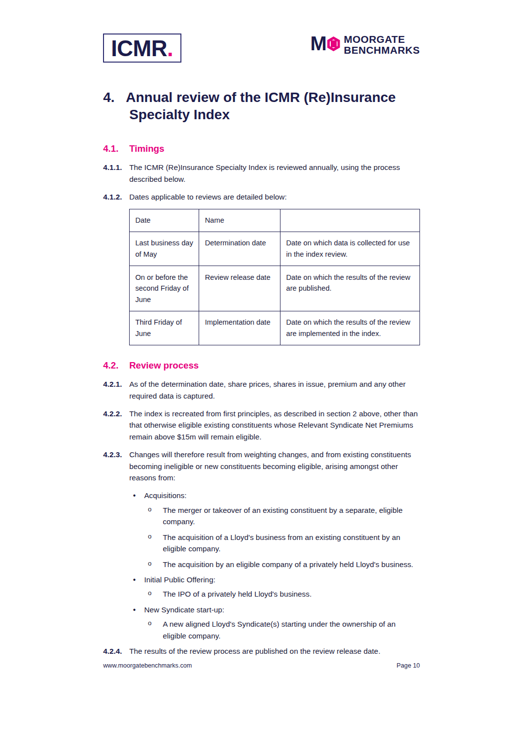ICMR.
M
MOORGATE
BENCHMARKS
4. Annual review of the ICMR (Re)Insurance Specialty Index
4.1. Timings
4.1.1.
The ICMR (Re)Insurance Specialty Index is reviewed annually, using the process described below.
4.1.2.
Dates applicable to reviews are detailed below:
| Date | Name | |
| --- | --- | --- |
| Last business day of May | Determination date | Date on which data is collected for use in the index review. |
| On or before the second Friday of June | Review release date | Date on which the results of the review are published. |
| Third Friday of June | Implementation date | Date on which the results of the review are implemented in the index. |
4.2. Review process
4.2.1.
As of the determination date, share prices, shares in issue, premium and any other required data is captured.
4.2.2.
The index is recreated from first principles, as described in section 2 above, other than that otherwise eligible existing constituents whose Relevant Syndicate Net Premiums remain above $15m will remain eligible.
4.2.3.
Changes will therefore result from weighting changes, and from existing constituents becoming ineligible or new constituents becoming eligible, arising amongst other reasons from:
Acquisitions:
The merger or takeover of an existing constituent by a separate, eligible company.
The acquisition of a Lloyd's business from an existing constituent by an eligible company.
The acquisition by an eligible company of a privately held Lloyd's business.
Initial Public Offering:
The IPO of a privately held Lloyd's business.
New Syndicate start-up:
A new aligned Lloyd's Syndicate(s) starting under the ownership of an eligible company.
4.2.4.
The results of the review process are published on the review release date.
www.moorgatebenchmarks.com Page 10